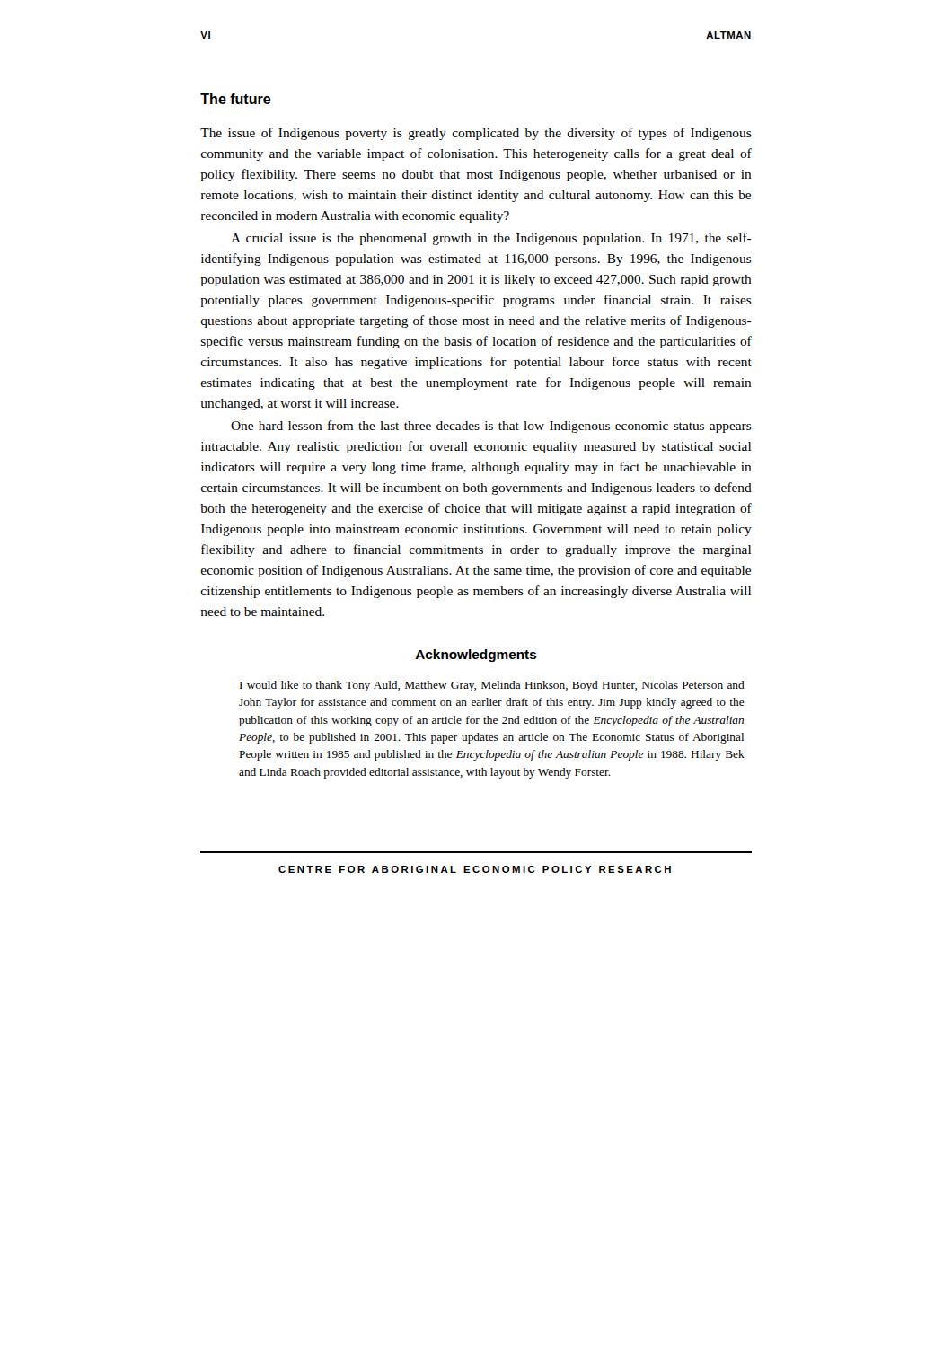VI ALTMAN
The future
The issue of Indigenous poverty is greatly complicated by the diversity of types of Indigenous community and the variable impact of colonisation. This heterogeneity calls for a great deal of policy flexibility. There seems no doubt that most Indigenous people, whether urbanised or in remote locations, wish to maintain their distinct identity and cultural autonomy. How can this be reconciled in modern Australia with economic equality?
A crucial issue is the phenomenal growth in the Indigenous population. In 1971, the self-identifying Indigenous population was estimated at 116,000 persons. By 1996, the Indigenous population was estimated at 386,000 and in 2001 it is likely to exceed 427,000. Such rapid growth potentially places government Indigenous-specific programs under financial strain. It raises questions about appropriate targeting of those most in need and the relative merits of Indigenous-specific versus mainstream funding on the basis of location of residence and the particularities of circumstances. It also has negative implications for potential labour force status with recent estimates indicating that at best the unemployment rate for Indigenous people will remain unchanged, at worst it will increase.
One hard lesson from the last three decades is that low Indigenous economic status appears intractable. Any realistic prediction for overall economic equality measured by statistical social indicators will require a very long time frame, although equality may in fact be unachievable in certain circumstances. It will be incumbent on both governments and Indigenous leaders to defend both the heterogeneity and the exercise of choice that will mitigate against a rapid integration of Indigenous people into mainstream economic institutions. Government will need to retain policy flexibility and adhere to financial commitments in order to gradually improve the marginal economic position of Indigenous Australians. At the same time, the provision of core and equitable citizenship entitlements to Indigenous people as members of an increasingly diverse Australia will need to be maintained.
Acknowledgments
I would like to thank Tony Auld, Matthew Gray, Melinda Hinkson, Boyd Hunter, Nicolas Peterson and John Taylor for assistance and comment on an earlier draft of this entry. Jim Jupp kindly agreed to the publication of this working copy of an article for the 2nd edition of the Encyclopedia of the Australian People, to be published in 2001. This paper updates an article on The Economic Status of Aboriginal People written in 1985 and published in the Encyclopedia of the Australian People in 1988. Hilary Bek and Linda Roach provided editorial assistance, with layout by Wendy Forster.
CENTRE FOR ABORIGINAL ECONOMIC POLICY RESEARCH